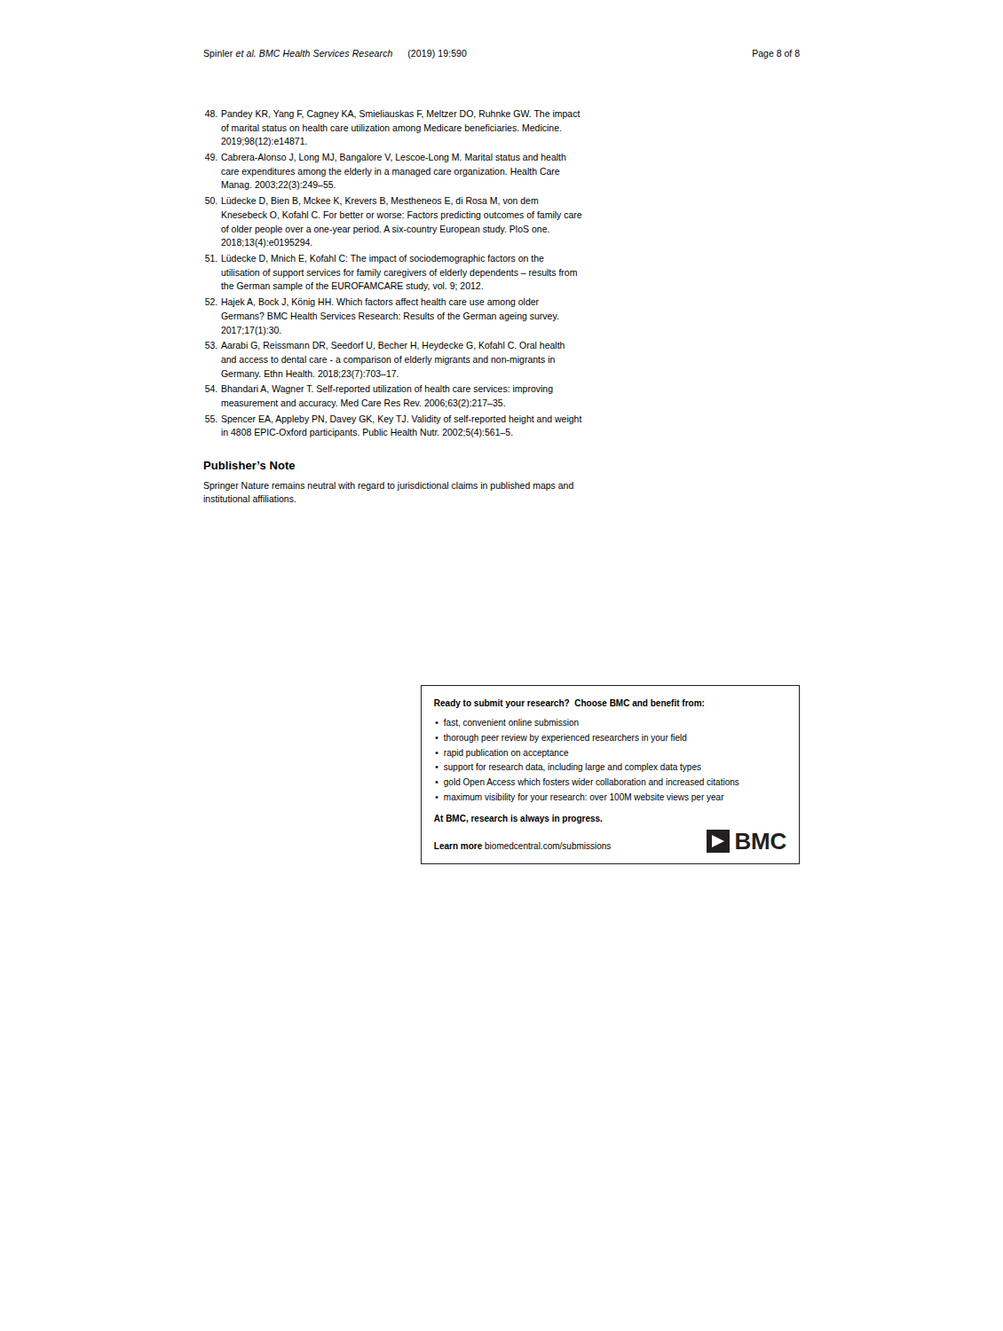Spinler et al. BMC Health Services Research(2019) 19:590
Page 8 of 8
48. Pandey KR, Yang F, Cagney KA, Smieliauskas F, Meltzer DO, Ruhnke GW. The impact of marital status on health care utilization among Medicare beneficiaries. Medicine. 2019;98(12):e14871.
49. Cabrera-Alonso J, Long MJ, Bangalore V, Lescoe-Long M. Marital status and health care expenditures among the elderly in a managed care organization. Health Care Manag. 2003;22(3):249–55.
50. Lüdecke D, Bien B, Mckee K, Krevers B, Mestheneos E, di Rosa M, von dem Knesebeck O, Kofahl C. For better or worse: Factors predicting outcomes of family care of older people over a one-year period. A six-country European study. PloS one. 2018;13(4):e0195294.
51. Lüdecke D, Mnich E, Kofahl C: The impact of sociodemographic factors on the utilisation of support services for family caregivers of elderly dependents – results from the German sample of the EUROFAMCARE study, vol. 9; 2012.
52. Hajek A, Bock J, König HH. Which factors affect health care use among older Germans? BMC Health Services Research: Results of the German ageing survey. 2017;17(1):30.
53. Aarabi G, Reissmann DR, Seedorf U, Becher H, Heydecke G, Kofahl C. Oral health and access to dental care - a comparison of elderly migrants and non-migrants in Germany. Ethn Health. 2018;23(7):703–17.
54. Bhandari A, Wagner T. Self-reported utilization of health care services: improving measurement and accuracy. Med Care Res Rev. 2006;63(2):217–35.
55. Spencer EA, Appleby PN, Davey GK, Key TJ. Validity of self-reported height and weight in 4808 EPIC-Oxford participants. Public Health Nutr. 2002;5(4):561–5.
Publisher’s Note
Springer Nature remains neutral with regard to jurisdictional claims in published maps and institutional affiliations.
Ready to submit your research? Choose BMC and benefit from:
fast, convenient online submission
thorough peer review by experienced researchers in your field
rapid publication on acceptance
support for research data, including large and complex data types
gold Open Access which fosters wider collaboration and increased citations
maximum visibility for your research: over 100M website views per year
At BMC, research is always in progress.
Learn more biomedcentral.com/submissions
BMC